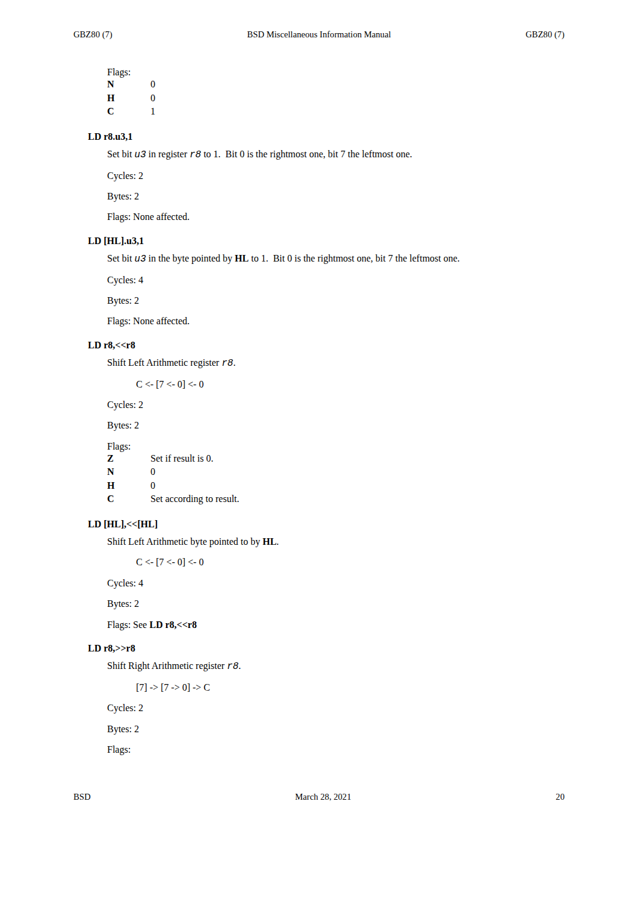GBZ80 (7) BSD Miscellaneous Information Manual GBZ80 (7)
Flags:
| N | 0 |
| H | 0 |
| C | 1 |
LD r8.u3,1
Set bit u3 in register r8 to 1. Bit 0 is the rightmost one, bit 7 the leftmost one.
Cycles: 2
Bytes: 2
Flags: None affected.
LD [HL].u3,1
Set bit u3 in the byte pointed by HL to 1. Bit 0 is the rightmost one, bit 7 the leftmost one.
Cycles: 4
Bytes: 2
Flags: None affected.
LD r8,<<r8
Shift Left Arithmetic register r8.
C <- [7 <- 0] <- 0
Cycles: 2
Bytes: 2
Flags:
| Z | Set if result is 0. |
| N | 0 |
| H | 0 |
| C | Set according to result. |
LD [HL],<<[HL]
Shift Left Arithmetic byte pointed to by HL.
C <- [7 <- 0] <- 0
Cycles: 4
Bytes: 2
Flags: See LD r8,<<r8
LD r8,>>r8
Shift Right Arithmetic register r8.
[7] -> [7 -> 0] -> C
Cycles: 2
Bytes: 2
Flags:
BSD March 28, 2021 20